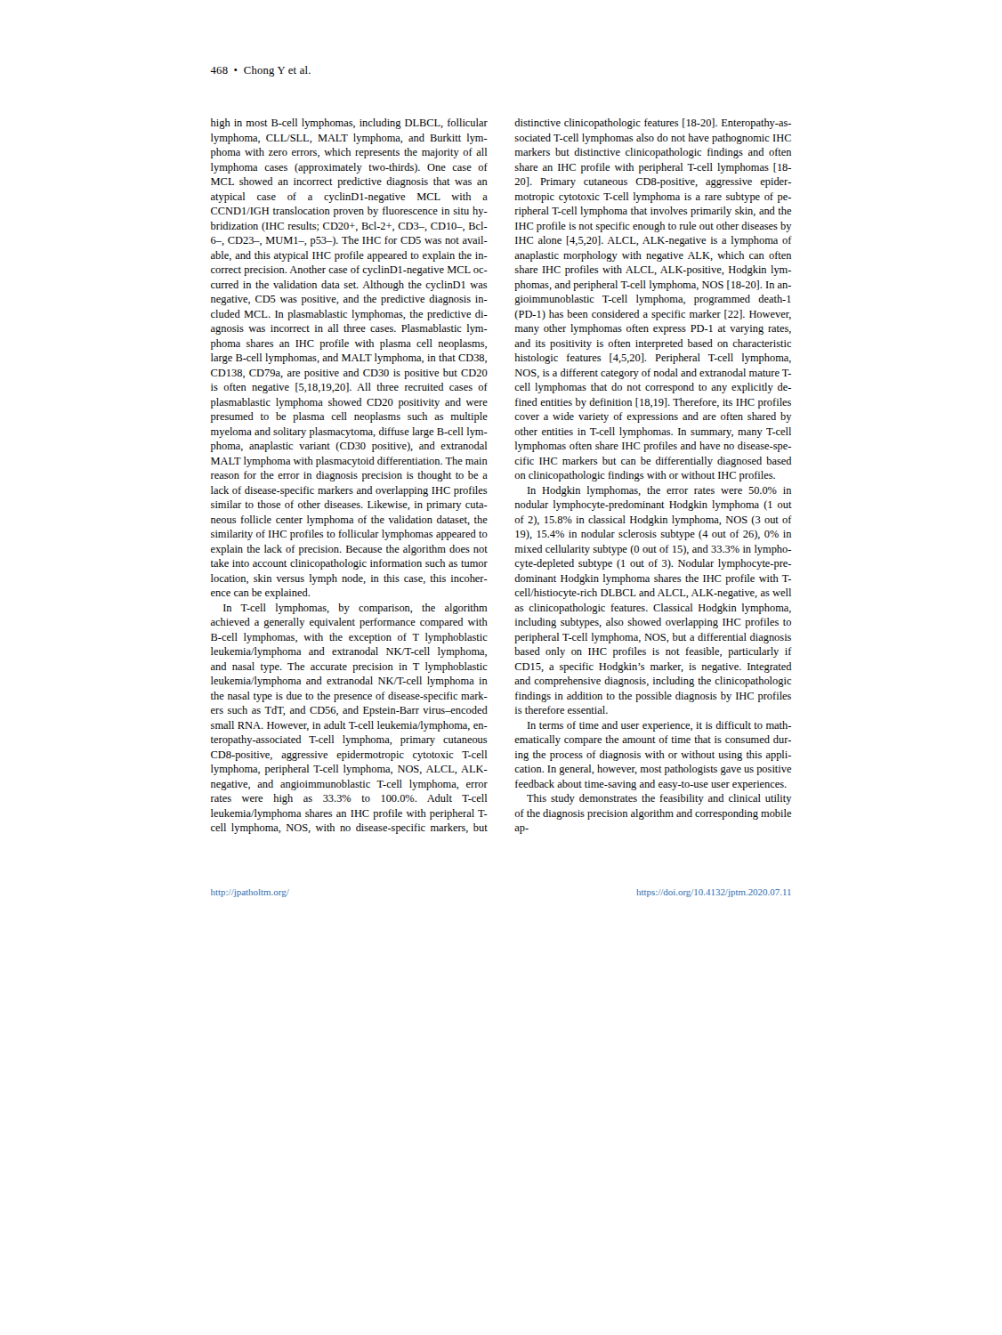468• Chong Y et al.
high in most B-cell lymphomas, including DLBCL, follicular lymphoma, CLL/SLL, MALT lymphoma, and Burkitt lymphoma with zero errors, which represents the majority of all lymphoma cases (approximately two-thirds). One case of MCL showed an incorrect predictive diagnosis that was an atypical case of a cyclinD1-negative MCL with a CCND1/IGH translocation proven by fluorescence in situ hybridization (IHC results; CD20+, Bcl-2+, CD3–, CD10–, Bcl-6–, CD23–, MUM1–, p53–). The IHC for CD5 was not available, and this atypical IHC profile appeared to explain the incorrect precision. Another case of cyclinD1-negative MCL occurred in the validation data set. Although the cyclinD1 was negative, CD5 was positive, and the predictive diagnosis included MCL. In plasmablastic lymphomas, the predictive diagnosis was incorrect in all three cases. Plasmablastic lymphoma shares an IHC profile with plasma cell neoplasms, large B-cell lymphomas, and MALT lymphoma, in that CD38, CD138, CD79a, are positive and CD30 is positive but CD20 is often negative [5,18,19,20]. All three recruited cases of plasmablastic lymphoma showed CD20 positivity and were presumed to be plasma cell neoplasms such as multiple myeloma and solitary plasmacytoma, diffuse large B-cell lymphoma, anaplastic variant (CD30 positive), and extranodal MALT lymphoma with plasmacytoid differentiation. The main reason for the error in diagnosis precision is thought to be a lack of disease-specific markers and overlapping IHC profiles similar to those of other diseases. Likewise, in primary cutaneous follicle center lymphoma of the validation dataset, the similarity of IHC profiles to follicular lymphomas appeared to explain the lack of precision. Because the algorithm does not take into account clinicopathologic information such as tumor location, skin versus lymph node, in this case, this incoherence can be explained.
In T-cell lymphomas, by comparison, the algorithm achieved a generally equivalent performance compared with B-cell lymphomas, with the exception of T lymphoblastic leukemia/lymphoma and extranodal NK/T-cell lymphoma, and nasal type. The accurate precision in T lymphoblastic leukemia/lymphoma and extranodal NK/T-cell lymphoma in the nasal type is due to the presence of disease-specific markers such as TdT, and CD56, and Epstein-Barr virus–encoded small RNA. However, in adult T-cell leukemia/lymphoma, enteropathy-associated T-cell lymphoma, primary cutaneous CD8-positive, aggressive epidermotropic cytotoxic T-cell lymphoma, peripheral T-cell lymphoma, NOS, ALCL, ALK-negative, and angioimmunoblastic T-cell lymphoma, error rates were high as 33.3% to 100.0%. Adult T-cell leukemia/lymphoma shares an IHC profile with peripheral T-cell lymphoma, NOS, with no disease-specific markers, but distinctive clinicopathologic features [18-20]. Enteropathy-associated T-cell lymphomas also do not have pathognomic IHC markers but distinctive clinicopathologic findings and often share an IHC profile with peripheral T-cell lymphomas [18-20]. Primary cutaneous CD8-positive, aggressive epidermotropic cytotoxic T-cell lymphoma is a rare subtype of peripheral T-cell lymphoma that involves primarily skin, and the IHC profile is not specific enough to rule out other diseases by IHC alone [4,5,20]. ALCL, ALK-negative is a lymphoma of anaplastic morphology with negative ALK, which can often share IHC profiles with ALCL, ALK-positive, Hodgkin lymphomas, and peripheral T-cell lymphoma, NOS [18-20]. In angioimmunoblastic T-cell lymphoma, programmed death-1 (PD-1) has been considered a specific marker [22]. However, many other lymphomas often express PD-1 at varying rates, and its positivity is often interpreted based on characteristic histologic features [4,5,20]. Peripheral T-cell lymphoma, NOS, is a different category of nodal and extranodal mature T-cell lymphomas that do not correspond to any explicitly defined entities by definition [18,19]. Therefore, its IHC profiles cover a wide variety of expressions and are often shared by other entities in T-cell lymphomas. In summary, many T-cell lymphomas often share IHC profiles and have no disease-specific IHC markers but can be differentially diagnosed based on clinicopathologic findings with or without IHC profiles.
In Hodgkin lymphomas, the error rates were 50.0% in nodular lymphocyte-predominant Hodgkin lymphoma (1 out of 2), 15.8% in classical Hodgkin lymphoma, NOS (3 out of 19), 15.4% in nodular sclerosis subtype (4 out of 26), 0% in mixed cellularity subtype (0 out of 15), and 33.3% in lymphocyte-depleted subtype (1 out of 3). Nodular lymphocyte-predominant Hodgkin lymphoma shares the IHC profile with T-cell/histiocyte-rich DLBCL and ALCL, ALK-negative, as well as clinicopathologic features. Classical Hodgkin lymphoma, including subtypes, also showed overlapping IHC profiles to peripheral T-cell lymphoma, NOS, but a differential diagnosis based only on IHC profiles is not feasible, particularly if CD15, a specific Hodgkin’s marker, is negative. Integrated and comprehensive diagnosis, including the clinicopathologic findings in addition to the possible diagnosis by IHC profiles is therefore essential.
In terms of time and user experience, it is difficult to mathematically compare the amount of time that is consumed during the process of diagnosis with or without using this application. In general, however, most pathologists gave us positive feedback about time-saving and easy-to-use user experiences.
This study demonstrates the feasibility and clinical utility of the diagnosis precision algorithm and corresponding mobile ap-
http://jpatholtm.org/ https://doi.org/10.4132/jptm.2020.07.11